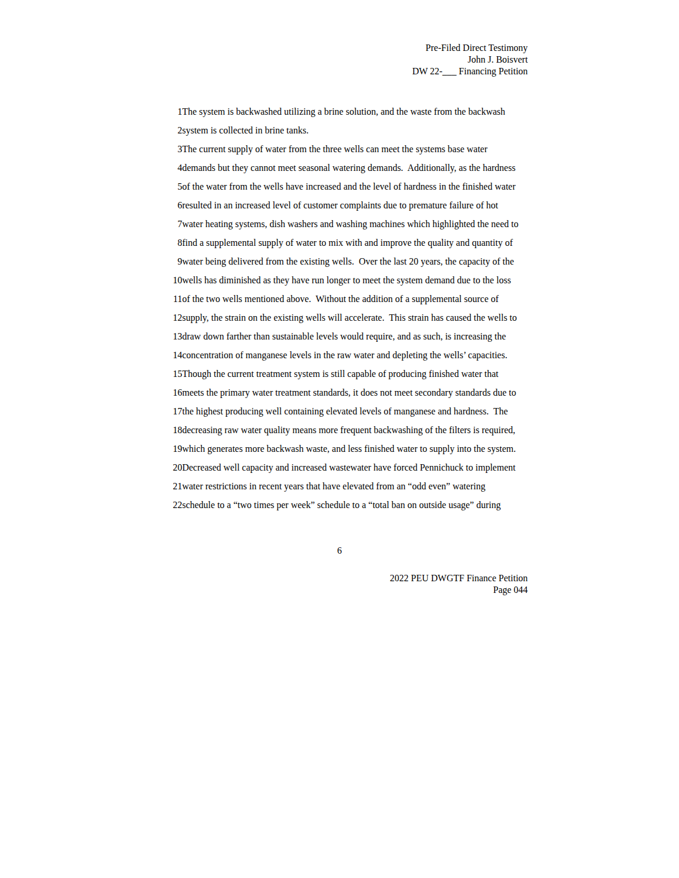Pre-Filed Direct Testimony
John J. Boisvert
DW 22-___ Financing Petition
| 1 | The system is backwashed utilizing a brine solution, and the waste from the backwash |
| 2 | system is collected in brine tanks. |
| 3 | The current supply of water from the three wells can meet the systems base water |
| 4 | demands but they cannot meet seasonal watering demands. Additionally, as the hardness |
| 5 | of the water from the wells have increased and the level of hardness in the finished water |
| 6 | resulted in an increased level of customer complaints due to premature failure of hot |
| 7 | water heating systems, dish washers and washing machines which highlighted the need to |
| 8 | find a supplemental supply of water to mix with and improve the quality and quantity of |
| 9 | water being delivered from the existing wells. Over the last 20 years, the capacity of the |
| 10 | wells has diminished as they have run longer to meet the system demand due to the loss |
| 11 | of the two wells mentioned above. Without the addition of a supplemental source of |
| 12 | supply, the strain on the existing wells will accelerate. This strain has caused the wells to |
| 13 | draw down farther than sustainable levels would require, and as such, is increasing the |
| 14 | concentration of manganese levels in the raw water and depleting the wells’ capacities. |
| 15 | Though the current treatment system is still capable of producing finished water that |
| 16 | meets the primary water treatment standards, it does not meet secondary standards due to |
| 17 | the highest producing well containing elevated levels of manganese and hardness. The |
| 18 | decreasing raw water quality means more frequent backwashing of the filters is required, |
| 19 | which generates more backwash waste, and less finished water to supply into the system. |
| 20 | Decreased well capacity and increased wastewater have forced Pennichuck to implement |
| 21 | water restrictions in recent years that have elevated from an “odd even” watering |
| 22 | schedule to a “two times per week” schedule to a “total ban on outside usage” during |
6
2022 PEU DWGTF Finance Petition
Page 044